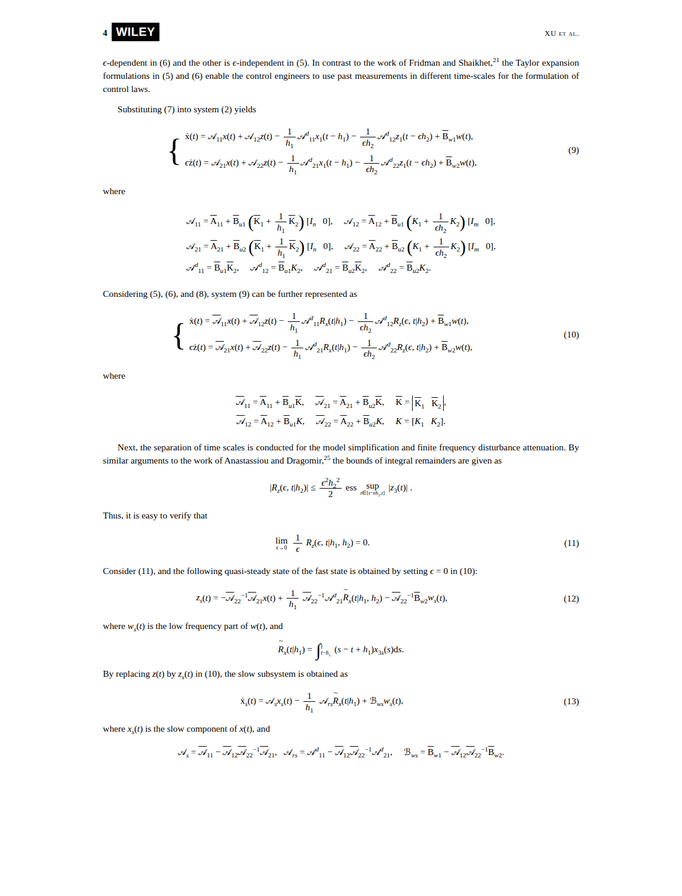4 WILEY
XU et al.
ϵ-dependent in (6) and the other is ϵ-independent in (5). In contrast to the work of Fridman and Shaikhet,21 the Taylor expansion formulations in (5) and (6) enable the control engineers to use past measurements in different time-scales for the formulation of control laws.
Substituting (7) into system (2) yields
{ ẋ(t) = 𝒜11x(t) + 𝒜12z(t) − 1 h1 𝒜d11x1(t − h1) − 1 ϵh2 𝒜d12z1(t − ϵh2) + Bw1w(t), ϵż(t) = 𝒜21x(t) + 𝒜22z(t) − 1 h1 𝒜d21x1(t − h1) − 1 ϵh2 𝒜d22z1(t − ϵh2) + Bw2w(t),
(9)
where
𝒜11 = A11 + Bu1 (K1 + 1 h1 K2) [In 0], 𝒜12 = A12 + Bu1 (K1 + 1 ϵh2 K2) [Im 0],
𝒜21 = A21 + Bu2 (K1 + 1 h1 K2) [In 0], 𝒜22 = A22 + Bu2 (K1 + 1 ϵh2 K2) [Im 0],
𝒜d11 = Bu1K2, 𝒜d12 = Bu1K2, 𝒜d21 = Bu2K2, 𝒜d22 = Bu2K2.
Considering (5), (6), and (8), system (9) can be further represented as
{ ẋ(t) = 𝒜11x(t) + 𝒜12z(t) − 1 h1 𝒜d11Rx(t|h1) − 1 ϵh2 𝒜d12Rz(ϵ, t|h2) + Bw1w(t), ϵż(t) = 𝒜21x(t) + 𝒜22z(t) − 1 h1 𝒜d21Rx(t|h1) − 1 ϵh2 𝒜d22Rz(ϵ, t|h2) + Bw2w(t),
(10)
where
𝒜11 = A11 + Bu1K, 𝒜21 = A21 + Bu2K, K = K1 K2,
𝒜12 = A12 + Bu1K, 𝒜22 = A22 + Bu2K, K = [K1 K2].
Next, the separation of time scales is conducted for the model simplification and finite frequency disturbance attenuation. By similar arguments to the work of Anastassiou and Dragomir,25 the bounds of integral remainders are given as
|Rz(ϵ, t|h2)| ≤ ϵ2h222 ess sup t∈[t−ϵh2,t] |z3(t)| .
Thus, it is easy to verify that
lim ϵ→0 1 ϵ Rz(ϵ, t|h1, h2) = 0.
(11)
Consider (11), and the following quasi-steady state of the fast state is obtained by setting ϵ = 0 in (10):
zs(t) = −𝒜22−1𝒜21x(t) + 1 h1 𝒜22−1𝒜d21Rx(t|h1, h2) − 𝒜22−1Bw2ws(t),
(12)
where ws(t) is the low frequency part of w(t), and
Rx(t|h1) = ∫tt−h1 (s − t + h1)x3s(s)ds.
By replacing z(t) by zs(t) in (10), the slow subsystem is obtained as
ẋs(t) = 𝒜sxs(t) − 1 h1 𝒜rsRx(t|h1) + ℬwsws(t),
(13)
where xs(t) is the slow component of x(t), and
𝒜s = 𝒜11 − 𝒜12𝒜22−1𝒜21, 𝒜rs = 𝒜d11 − 𝒜12𝒜22−1𝒜d21, ℬws = Bw1 − 𝒜12𝒜22−1Bw2.